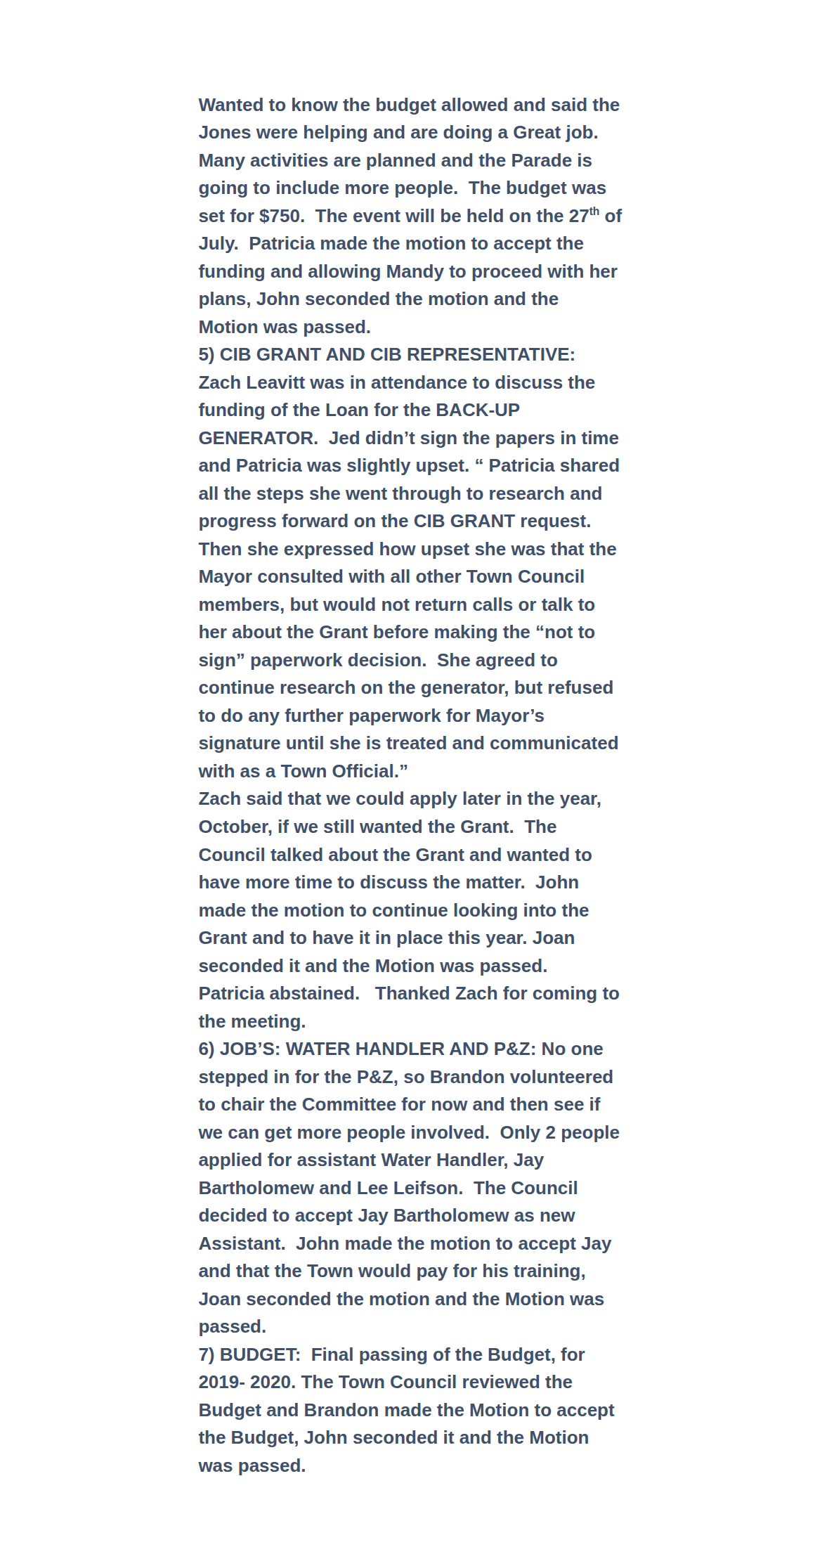Wanted to know the budget allowed and said the Jones were helping and are doing a Great job. Many activities are planned and the Parade is going to include more people. The budget was set for $750. The event will be held on the 27th of July. Patricia made the motion to accept the funding and allowing Mandy to proceed with her plans, John seconded the motion and the Motion was passed.
5) CIB GRANT AND CIB REPRESENTATIVE: Zach Leavitt was in attendance to discuss the funding of the Loan for the BACK-UP GENERATOR. Jed didn’t sign the papers in time and Patricia was slightly upset. “ Patricia shared all the steps she went through to research and progress forward on the CIB GRANT request. Then she expressed how upset she was that the Mayor consulted with all other Town Council members, but would not return calls or talk to her about the Grant before making the “not to sign” paperwork decision. She agreed to continue research on the generator, but refused to do any further paperwork for Mayor’s signature until she is treated and communicated with as a Town Official.”
Zach said that we could apply later in the year, October, if we still wanted the Grant. The Council talked about the Grant and wanted to have more time to discuss the matter. John made the motion to continue looking into the Grant and to have it in place this year. Joan seconded it and the Motion was passed. Patricia abstained. Thanked Zach for coming to the meeting.
6) JOB’S: WATER HANDLER AND P&Z: No one stepped in for the P&Z, so Brandon volunteered to chair the Committee for now and then see if we can get more people involved. Only 2 people applied for assistant Water Handler, Jay Bartholomew and Lee Leifson. The Council decided to accept Jay Bartholomew as new Assistant. John made the motion to accept Jay and that the Town would pay for his training, Joan seconded the motion and the Motion was passed.
7) BUDGET: Final passing of the Budget, for 2019- 2020. The Town Council reviewed the Budget and Brandon made the Motion to accept the Budget, John seconded it and the Motion was passed.